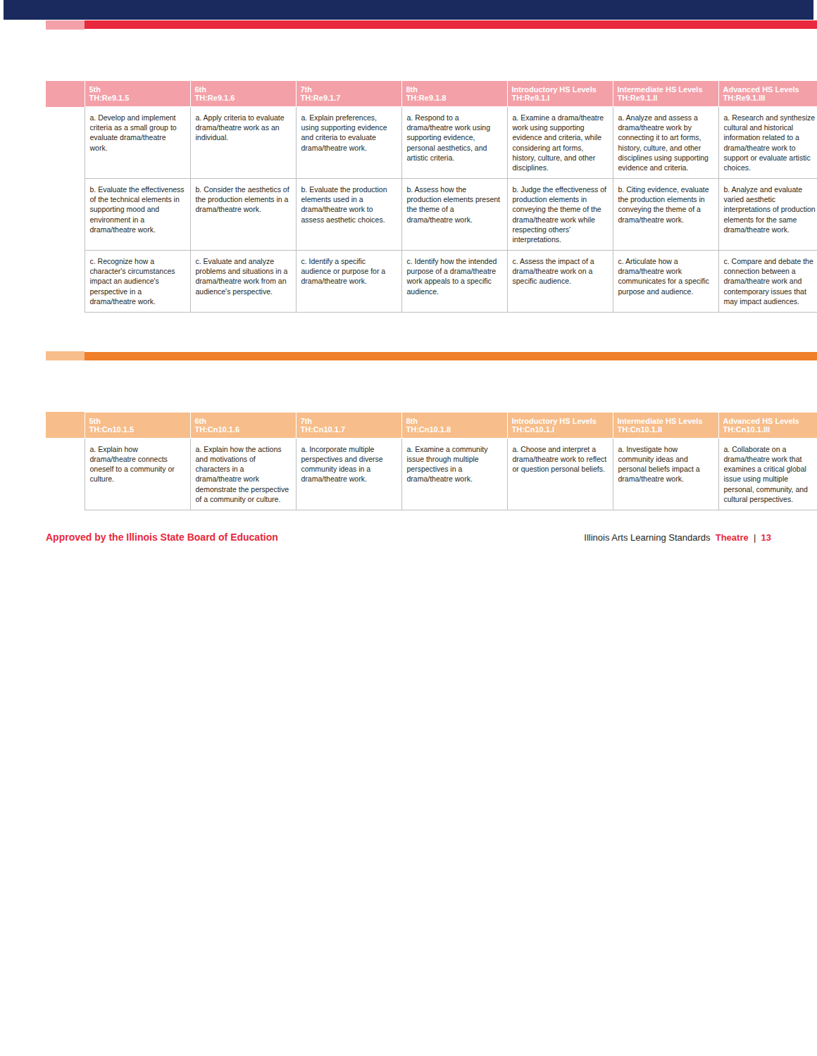| | 5th TH:Re9.1.5 | 6th TH:Re9.1.6 | 7th TH:Re9.1.7 | 8th TH:Re9.1.8 | Introductory HS Levels TH:Re9.1.I | Intermediate HS Levels TH:Re9.1.II | Advanced HS Levels TH:Re9.1.III |
| | a. Develop and implement criteria as a small group to evaluate drama/theatre work. | a. Apply criteria to evaluate drama/theatre work as an individual. | a. Explain preferences, using supporting evidence and criteria to evaluate drama/theatre work. | a. Respond to a drama/theatre work using supporting evidence, personal aesthetics, and artistic criteria. | a. Examine a drama/theatre work using supporting evidence and criteria, while considering art forms, history, culture, and other disciplines. | a. Analyze and assess a drama/theatre work by connecting it to art forms, history, culture, and other disciplines using supporting evidence and criteria. | a. Research and synthesize cultural and historical information related to a drama/theatre work to support or evaluate artistic choices. |
| | b. Evaluate the effectiveness of the technical elements in supporting mood and environment in a drama/theatre work. | b. Consider the aesthetics of the production elements in a drama/theatre work. | b. Evaluate the production elements used in a drama/theatre work to assess aesthetic choices. | b. Assess how the production elements present the theme of a drama/theatre work. | b. Judge the effectiveness of production elements in conveying the theme of the drama/theatre work while respecting others' interpretations. | b. Citing evidence, evaluate the production elements in conveying the theme of a drama/theatre work. | b. Analyze and evaluate varied aesthetic interpretations of production elements for the same drama/theatre work. |
| | c. Recognize how a character's circumstances impact an audience's perspective in a drama/theatre work. | c. Evaluate and analyze problems and situations in a drama/theatre work from an audience's perspective. | c. Identify a specific audience or purpose for a drama/theatre work. | c. Identify how the intended purpose of a drama/theatre work appeals to a specific audience. | c. Assess the impact of a drama/theatre work on a specific audience. | c. Articulate how a drama/theatre work communicates for a specific purpose and audience. | c. Compare and debate the connection between a drama/theatre work and contemporary issues that may impact audiences. |
| | 5th TH:Cn10.1.5 | 6th TH:Cn10.1.6 | 7th TH:Cn10.1.7 | 8th TH:Cn10.1.8 | Introductory HS Levels TH:Cn10.1.I | Intermediate HS Levels TH:Cn10.1.II | Advanced HS Levels TH:Cn10.1.III |
| | a. Explain how drama/theatre connects oneself to a community or culture. | a. Explain how the actions and motivations of characters in a drama/theatre work demonstrate the perspective of a community or culture. | a. Incorporate multiple perspectives and diverse community ideas in a drama/theatre work. | a. Examine a community issue through multiple perspectives in a drama/theatre work. | a. Choose and interpret a drama/theatre work to reflect or question personal beliefs. | a. Investigate how community ideas and personal beliefs impact a drama/theatre work. | a. Collaborate on a drama/theatre work that examines a critical global issue using multiple personal, community, and cultural perspectives. |
Approved by the Illinois State Board of Education
Illinois Arts Learning Standards Theatre | 13